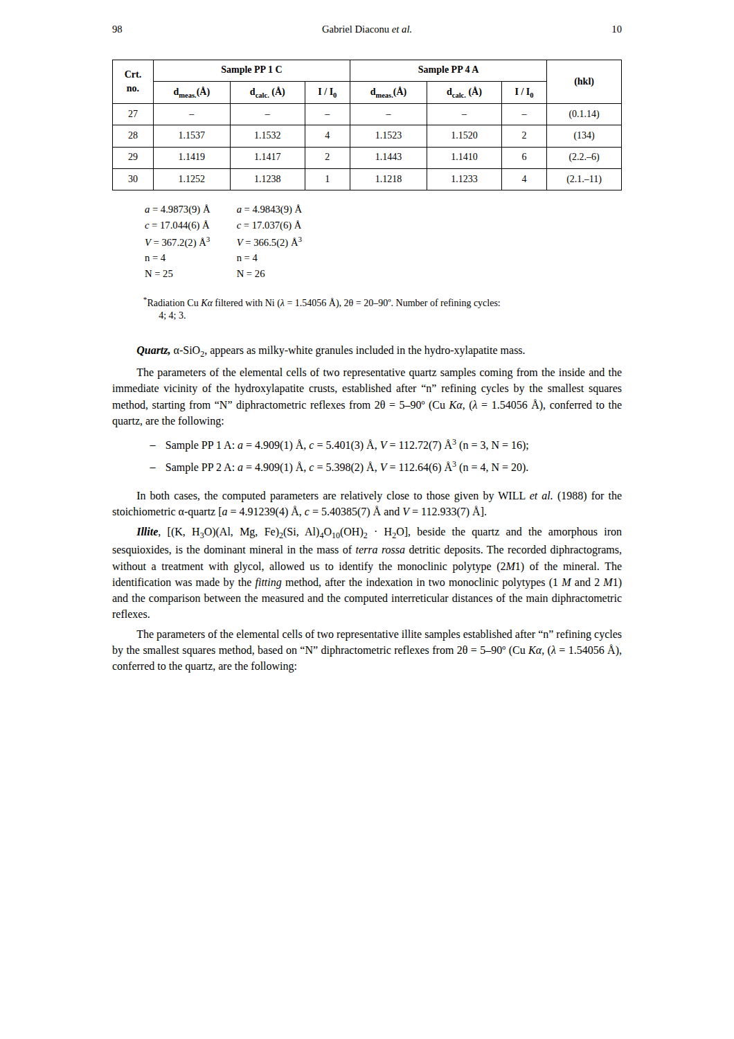98 Gabriel Diaconu et al. 10
| Crt. no. | Sample PP 1 C | Sample PP 4 A | (hkl) |
| --- | --- | --- | --- |
| d meas. (Å) | d calc. (Å) | I / I 0 | d meas. (Å) | d calc. (Å) | I / I 0 |
| 27 | – | – | – | – | – | – | (0.1.14) |
| 28 | 1.1537 | 1.1532 | 4 | 1.1523 | 1.1520 | 2 | (134) |
| 29 | 1.1419 | 1.1417 | 2 | 1.1443 | 1.1410 | 6 | (2.2.–6) |
| 30 | 1.1252 | 1.1238 | 1 | 1.1218 | 1.1233 | 4 | (2.1.–11) |
| a = 4.9873(9) Å | a = 4.9843(9) Å |
| c = 17.044(6) Å | c = 17.037(6) Å |
| V = 367.2(2) Å 3 | V = 366.5(2) Å 3 |
| n = 4 | n = 4 |
| N = 25 | N = 26 |
*Radiation Cu Kα filtered with Ni (λ = 1.54056 Å), 2θ = 20–90º. Number of refining cycles: 4; 4; 3.
Quartz, α-SiO2, appears as milky-white granules included in the hydro‑xylapatite mass.
The parameters of the elemental cells of two representative quartz samples coming from the inside and the immediate vicinity of the hydroxylapatite crusts, established after “n” refining cycles by the smallest squares method, starting from “N” diphractometric reflexes from 2θ = 5–90º (Cu Kα, (λ = 1.54056 Å), conferred to the quartz, are the following:
Sample PP 1 A: a = 4.909(1) Å, c = 5.401(3) Å, V = 112.72(7) Å3 (n = 3, N = 16);
Sample PP 2 A: a = 4.909(1) Å, c = 5.398(2) Å, V = 112.64(6) Å3 (n = 4, N = 20).
In both cases, the computed parameters are relatively close to those given by WILL et al. (1988) for the stoichiometric α-quartz [a = 4.91239(4) Å, c = 5.40385(7) Å and V = 112.933(7) Å].
Illite, [(K, H3O)(Al, Mg, Fe)2(Si, Al)4O10(OH)2 · H2O], beside the quartz and the amorphous iron sesquioxides, is the dominant mineral in the mass of terra rossa detritic deposits. The recorded diphractograms, without a treatment with glycol, allowed us to identify the monoclinic polytype (2M1) of the mineral. The identification was made by the fitting method, after the indexation in two monoclinic polytypes (1 M and 2 M1) and the comparison between the measured and the computed interreticular distances of the main diphractometric reflexes.
The parameters of the elemental cells of two representative illite samples established after “n” refining cycles by the smallest squares method, based on “N” diphractometric reflexes from 2θ = 5–90º (Cu Kα, (λ = 1.54056 Å), conferred to the quartz, are the following: